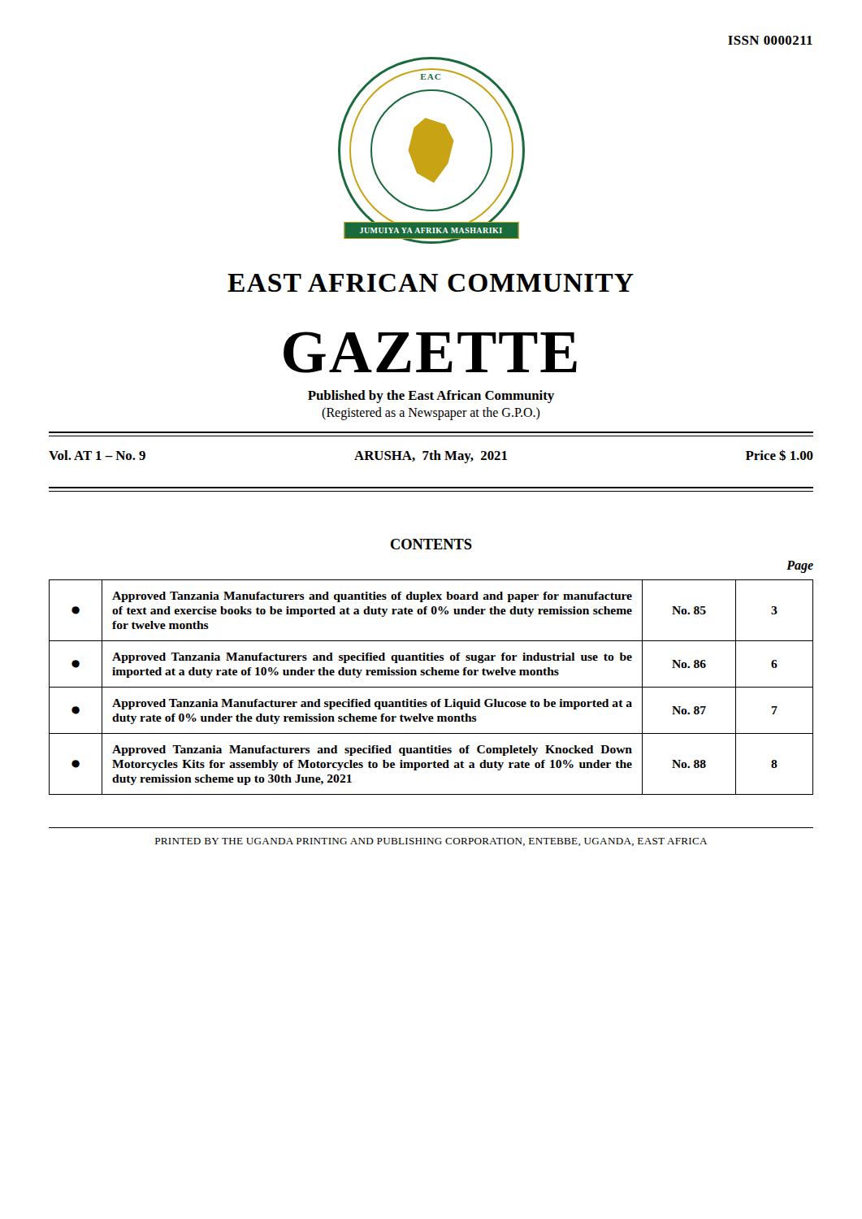ISSN 0000211
EAC
JUMUIYA YA AFRIKA MASHARIKI
EAST AFRICAN COMMUNITY
GAZETTE
Published by the East African Community
(Registered as a Newspaper at the G.P.O.)
Vol. AT 1 – No. 9
ARUSHA, 7th May, 2021
Price $ 1.00
CONTENTS
Page
| ● | Approved Tanzania Manufacturers and quantities of duplex board and paper for manufacture of text and exercise books to be imported at a duty rate of 0% under the duty remission scheme for twelve months | No. 85 | 3 |
| ● | Approved Tanzania Manufacturers and specified quantities of sugar for industrial use to be imported at a duty rate of 10% under the duty remission scheme for twelve months | No. 86 | 6 |
| ● | Approved Tanzania Manufacturer and specified quantities of Liquid Glucose to be imported at a duty rate of 0% under the duty remission scheme for twelve months | No. 87 | 7 |
| ● | Approved Tanzania Manufacturers and specified quantities of Completely Knocked Down Motorcycles Kits for assembly of Motorcycles to be imported at a duty rate of 10% under the duty remission scheme up to 30th June, 2021 | No. 88 | 8 |
PRINTED BY THE UGANDA PRINTING AND PUBLISHING CORPORATION, ENTEBBE, UGANDA, EAST AFRICA